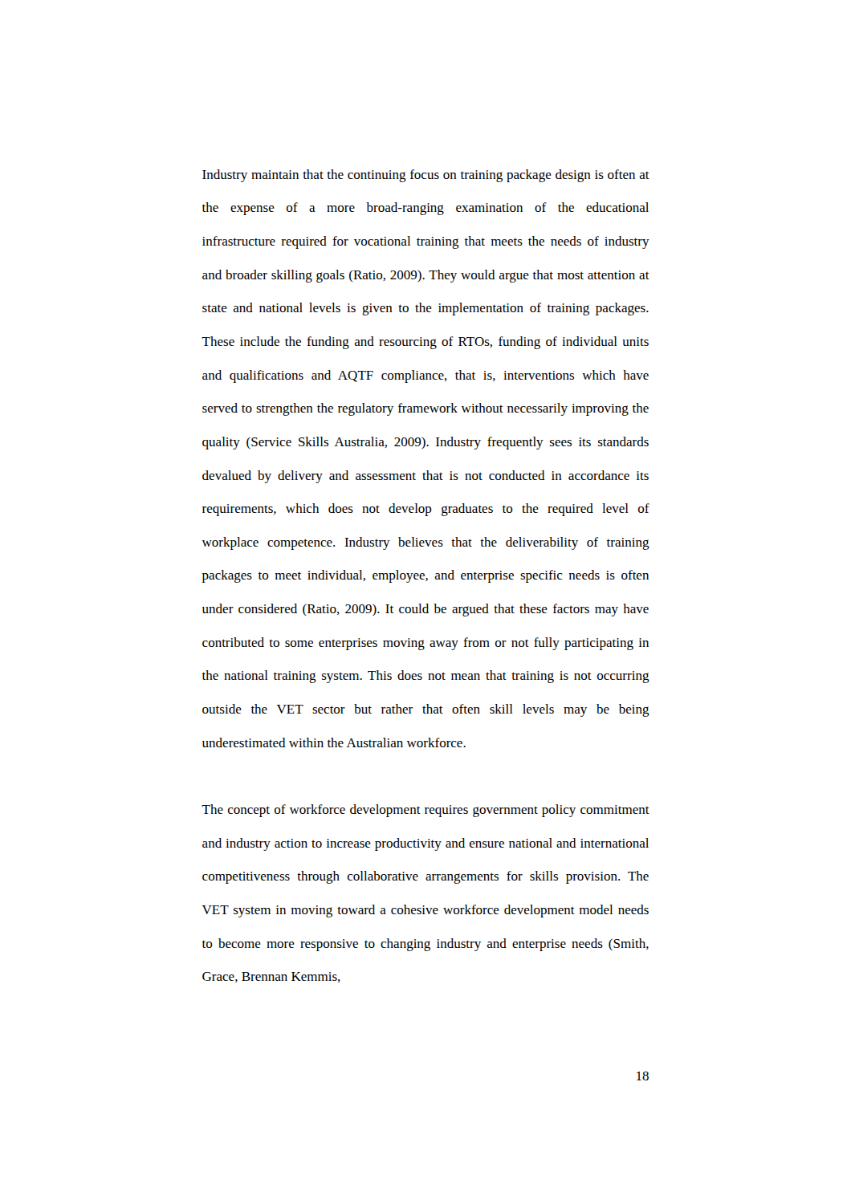Industry maintain that the continuing focus on training package design is often at the expense of a more broad-ranging examination of the educational infrastructure required for vocational training that meets the needs of industry and broader skilling goals (Ratio, 2009). They would argue that most attention at state and national levels is given to the implementation of training packages. These include the funding and resourcing of RTOs, funding of individual units and qualifications and AQTF compliance, that is, interventions which have served to strengthen the regulatory framework without necessarily improving the quality (Service Skills Australia, 2009). Industry frequently sees its standards devalued by delivery and assessment that is not conducted in accordance its requirements, which does not develop graduates to the required level of workplace competence. Industry believes that the deliverability of training packages to meet individual, employee, and enterprise specific needs is often under considered (Ratio, 2009). It could be argued that these factors may have contributed to some enterprises moving away from or not fully participating in the national training system. This does not mean that training is not occurring outside the VET sector but rather that often skill levels may be being underestimated within the Australian workforce.
The concept of workforce development requires government policy commitment and industry action to increase productivity and ensure national and international competitiveness through collaborative arrangements for skills provision. The VET system in moving toward a cohesive workforce development model needs to become more responsive to changing industry and enterprise needs (Smith, Grace, Brennan Kemmis,
18